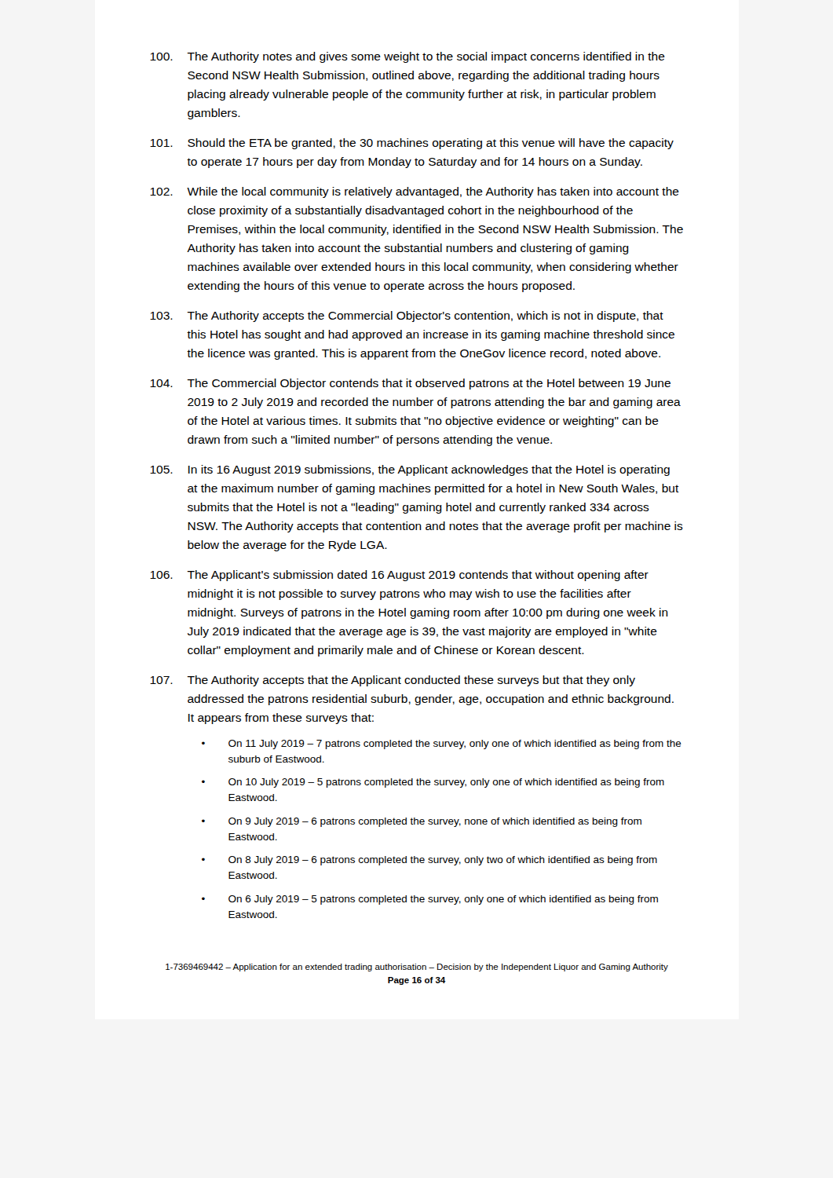100. The Authority notes and gives some weight to the social impact concerns identified in the Second NSW Health Submission, outlined above, regarding the additional trading hours placing already vulnerable people of the community further at risk, in particular problem gamblers.
101. Should the ETA be granted, the 30 machines operating at this venue will have the capacity to operate 17 hours per day from Monday to Saturday and for 14 hours on a Sunday.
102. While the local community is relatively advantaged, the Authority has taken into account the close proximity of a substantially disadvantaged cohort in the neighbourhood of the Premises, within the local community, identified in the Second NSW Health Submission. The Authority has taken into account the substantial numbers and clustering of gaming machines available over extended hours in this local community, when considering whether extending the hours of this venue to operate across the hours proposed.
103. The Authority accepts the Commercial Objector's contention, which is not in dispute, that this Hotel has sought and had approved an increase in its gaming machine threshold since the licence was granted. This is apparent from the OneGov licence record, noted above.
104. The Commercial Objector contends that it observed patrons at the Hotel between 19 June 2019 to 2 July 2019 and recorded the number of patrons attending the bar and gaming area of the Hotel at various times. It submits that "no objective evidence or weighting" can be drawn from such a "limited number" of persons attending the venue.
105. In its 16 August 2019 submissions, the Applicant acknowledges that the Hotel is operating at the maximum number of gaming machines permitted for a hotel in New South Wales, but submits that the Hotel is not a "leading" gaming hotel and currently ranked 334 across NSW. The Authority accepts that contention and notes that the average profit per machine is below the average for the Ryde LGA.
106. The Applicant's submission dated 16 August 2019 contends that without opening after midnight it is not possible to survey patrons who may wish to use the facilities after midnight. Surveys of patrons in the Hotel gaming room after 10:00 pm during one week in July 2019 indicated that the average age is 39, the vast majority are employed in "white collar" employment and primarily male and of Chinese or Korean descent.
107. The Authority accepts that the Applicant conducted these surveys but that they only addressed the patrons residential suburb, gender, age, occupation and ethnic background. It appears from these surveys that:
On 11 July 2019 – 7 patrons completed the survey, only one of which identified as being from the suburb of Eastwood.
On 10 July 2019 – 5 patrons completed the survey, only one of which identified as being from Eastwood.
On 9 July 2019 – 6 patrons completed the survey, none of which identified as being from Eastwood.
On 8 July 2019 – 6 patrons completed the survey, only two of which identified as being from Eastwood.
On 6 July 2019 – 5 patrons completed the survey, only one of which identified as being from Eastwood.
1-7369469442 – Application for an extended trading authorisation – Decision by the Independent Liquor and Gaming Authority
Page 16 of 34